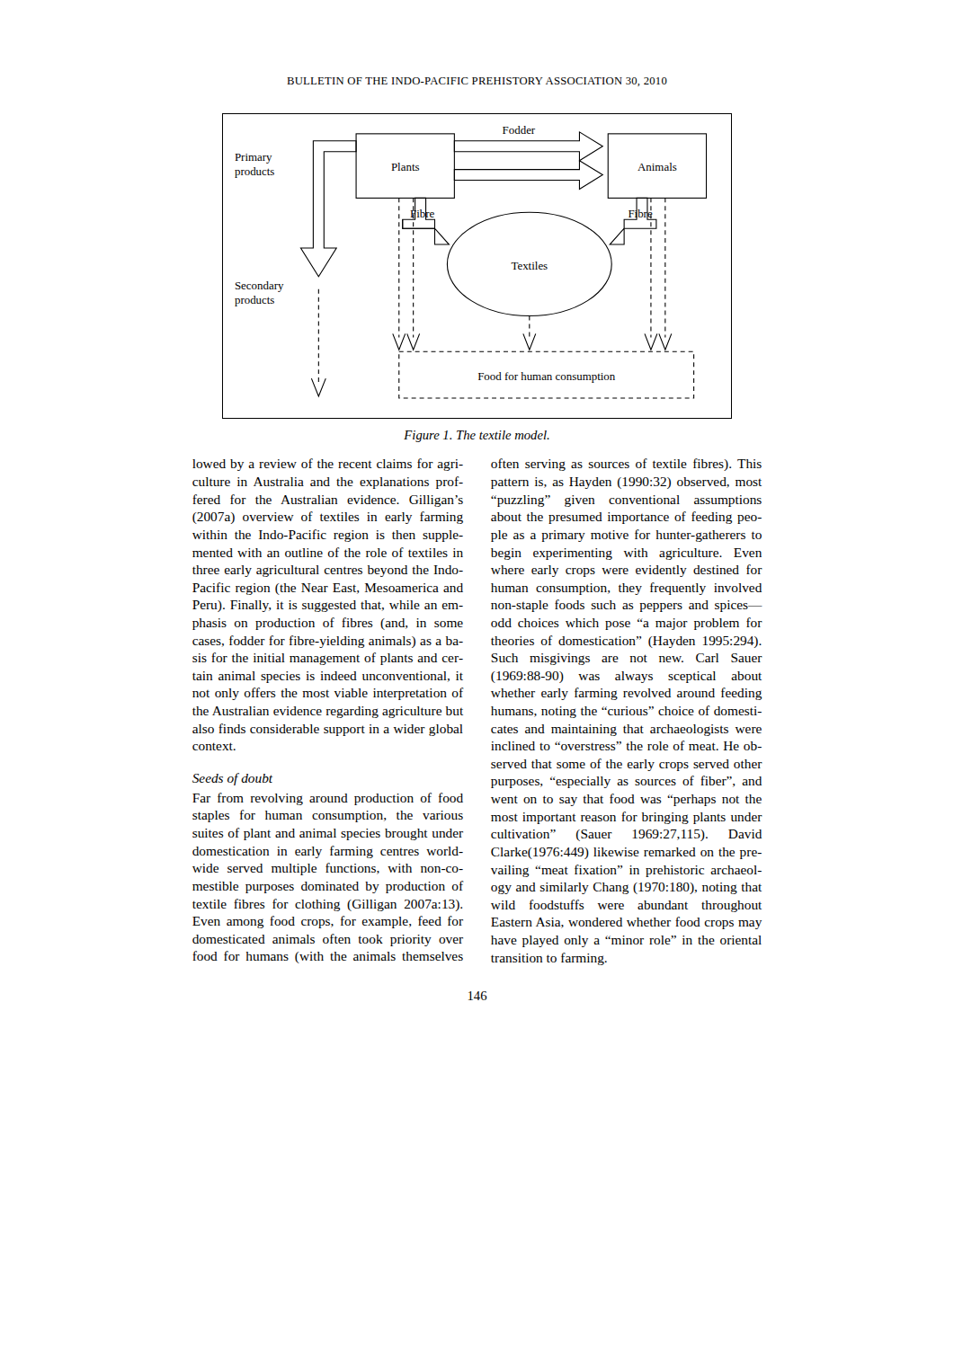BULLETIN OF THE INDO-PACIFIC PREHISTORY ASSOCIATION 30, 2010
Plants Animals Primary products Secondary products Fodder Fibre Fibre Textiles Food for human consumption
Figure 1. The textile model.
lowed by a review of the recent claims for agriculture in Australia and the explanations proffered for the Australian evidence. Gilligan’s (2007a) overview of textiles in early farming within the Indo-Pacific region is then supplemented with an outline of the role of textiles in three early agricultural centres beyond the Indo-Pacific region (the Near East, Mesoamerica and Peru). Finally, it is suggested that, while an emphasis on production of fibres (and, in some cases, fodder for fibre-yielding animals) as a basis for the initial management of plants and certain animal species is indeed unconventional, it not only offers the most viable interpretation of the Australian evidence regarding agriculture but also finds considerable support in a wider global context.
Seeds of doubt
Far from revolving around production of food staples for human consumption, the various suites of plant and animal species brought under domestication in early farming centres worldwide served multiple functions, with non-comestible purposes dominated by production of textile fibres for clothing (Gilligan 2007a:13). Even among food crops, for example, feed for domesticated animals often took priority over food for humans (with the animals themselves often serving as sources of textile fibres). This pattern is, as Hayden (1990:32) observed, most “puzzling” given conventional assumptions about the presumed importance of feeding people as a primary motive for hunter-gatherers to begin experimenting with agriculture. Even where early crops were evidently destined for human consumption, they frequently involved non-staple foods such as peppers and spices—odd choices which pose “a major problem for theories of domestication” (Hayden 1995:294). Such misgivings are not new. Carl Sauer (1969:88-90) was always sceptical about whether early farming revolved around feeding humans, noting the “curious” choice of domesticates and maintaining that archaeologists were inclined to “overstress” the role of meat. He observed that some of the early crops served other purposes, “especially as sources of fiber”, and went on to say that food was “perhaps not the most important reason for bringing plants under cultivation” (Sauer 1969:27,115). David Clarke(1976:449) likewise remarked on the prevailing “meat fixation” in prehistoric archaeology and similarly Chang (1970:180), noting that wild foodstuffs were abundant throughout Eastern Asia, wondered whether food crops may have played only a “minor role” in the oriental transition to farming.
146